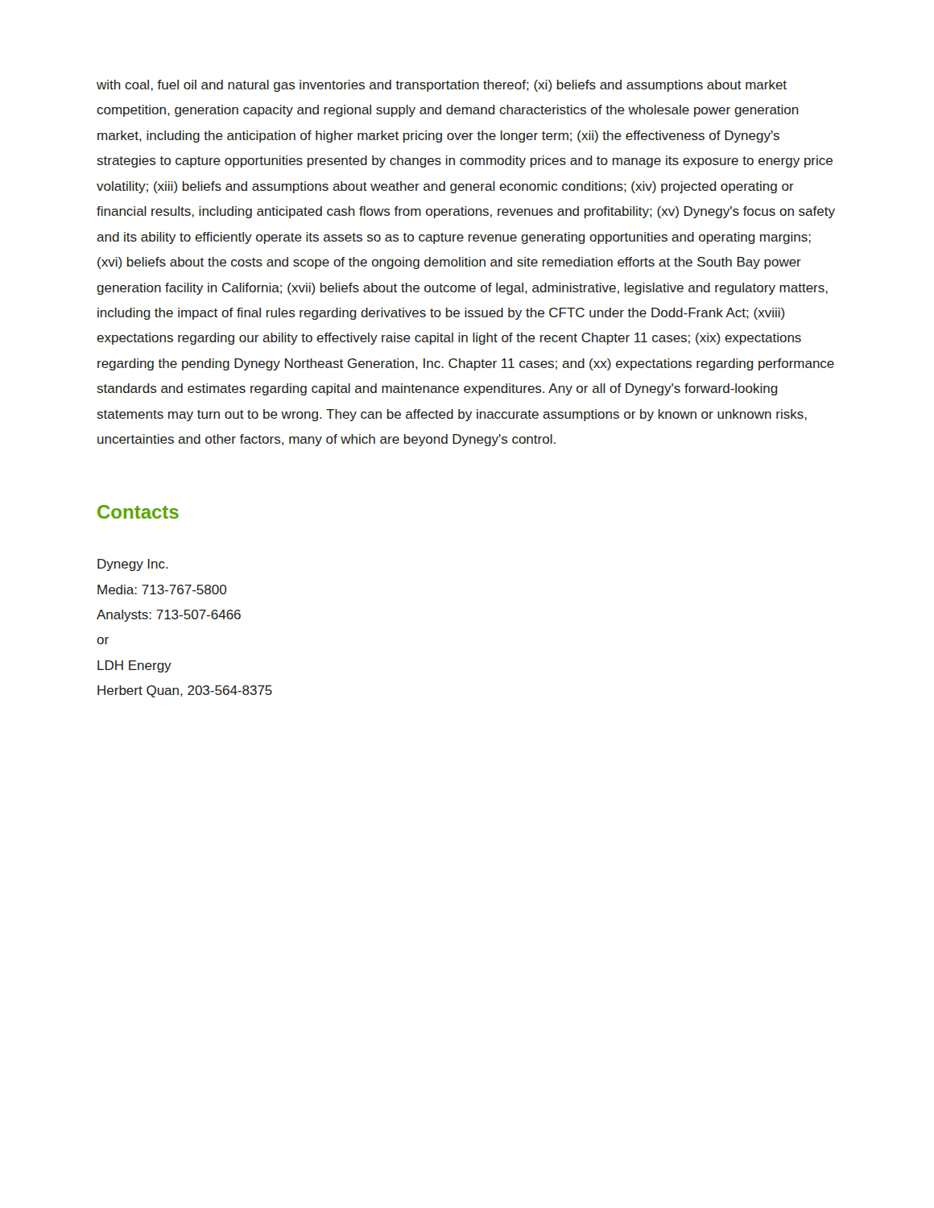with coal, fuel oil and natural gas inventories and transportation thereof; (xi) beliefs and assumptions about market competition, generation capacity and regional supply and demand characteristics of the wholesale power generation market, including the anticipation of higher market pricing over the longer term; (xii) the effectiveness of Dynegy's strategies to capture opportunities presented by changes in commodity prices and to manage its exposure to energy price volatility; (xiii) beliefs and assumptions about weather and general economic conditions; (xiv) projected operating or financial results, including anticipated cash flows from operations, revenues and profitability; (xv) Dynegy's focus on safety and its ability to efficiently operate its assets so as to capture revenue generating opportunities and operating margins; (xvi) beliefs about the costs and scope of the ongoing demolition and site remediation efforts at the South Bay power generation facility in California; (xvii) beliefs about the outcome of legal, administrative, legislative and regulatory matters, including the impact of final rules regarding derivatives to be issued by the CFTC under the Dodd-Frank Act; (xviii) expectations regarding our ability to effectively raise capital in light of the recent Chapter 11 cases; (xix) expectations regarding the pending Dynegy Northeast Generation, Inc. Chapter 11 cases; and (xx) expectations regarding performance standards and estimates regarding capital and maintenance expenditures. Any or all of Dynegy's forward-looking statements may turn out to be wrong. They can be affected by inaccurate assumptions or by known or unknown risks, uncertainties and other factors, many of which are beyond Dynegy's control.
Contacts
Dynegy Inc.
Media: 713-767-5800
Analysts: 713-507-6466
or
LDH Energy
Herbert Quan, 203-564-8375